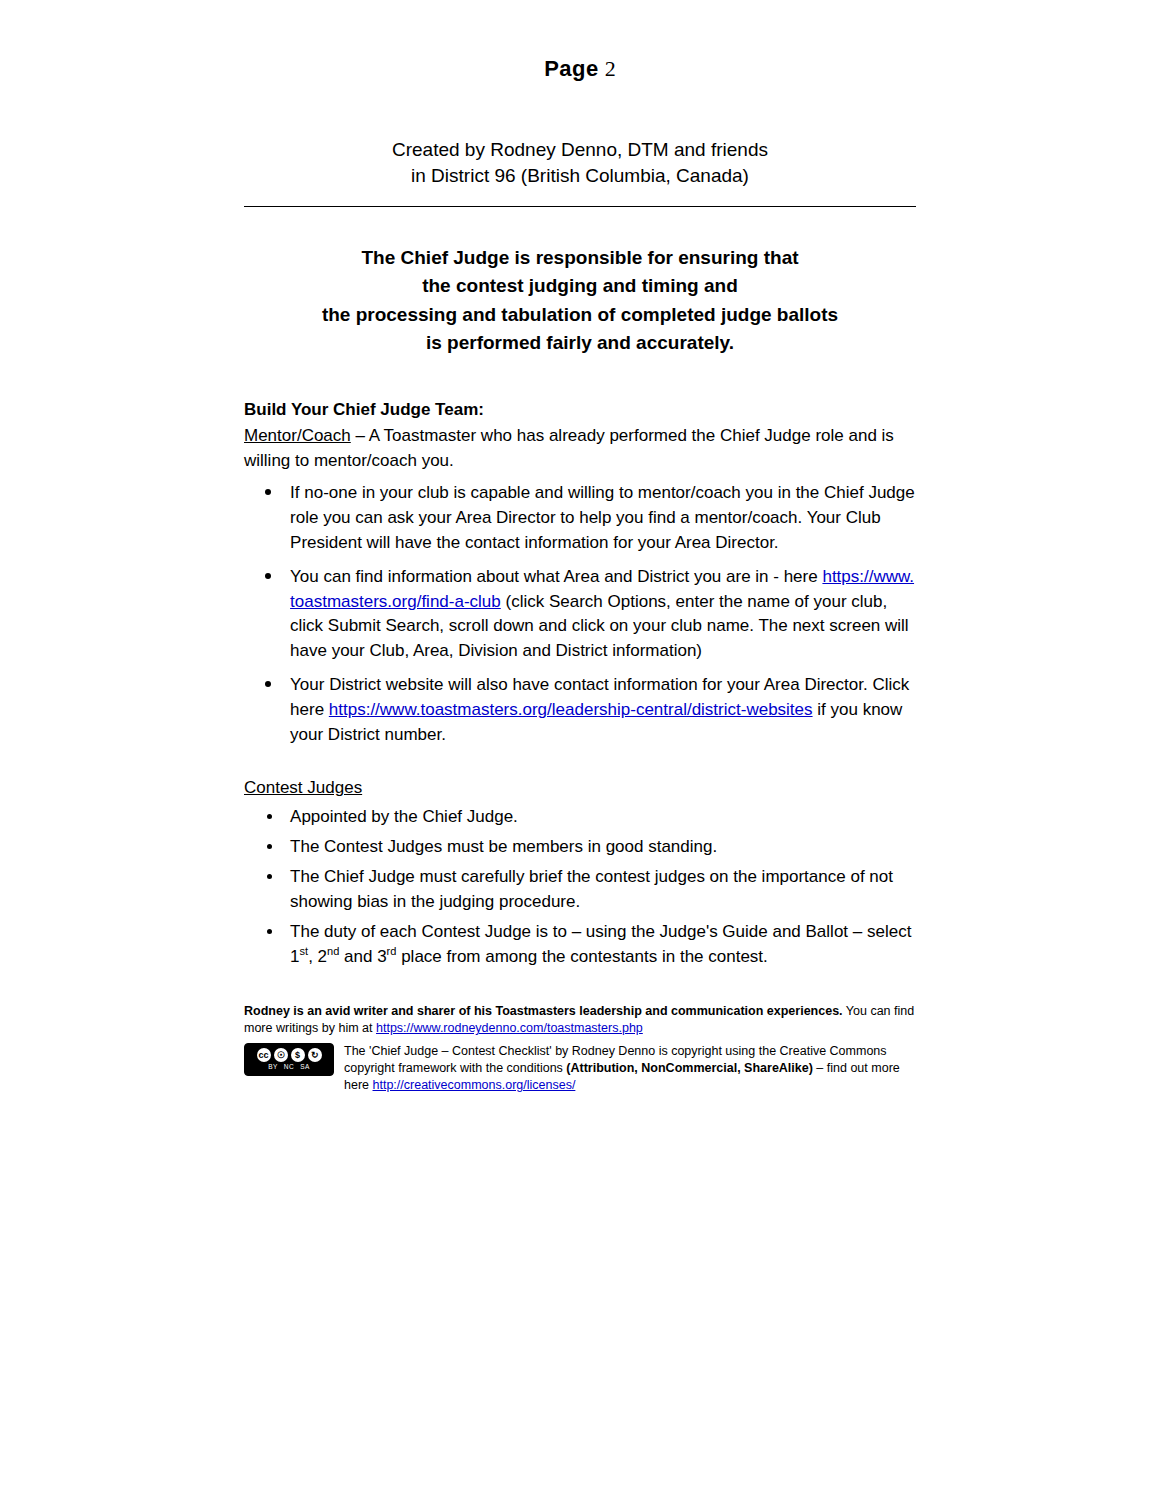Page 2
Created by Rodney Denno, DTM and friends
in District 96 (British Columbia, Canada)
The Chief Judge is responsible for ensuring that
the contest judging and timing and
the processing and tabulation of completed judge ballots
is performed fairly and accurately.
Build Your Chief Judge Team:
Mentor/Coach – A Toastmaster who has already performed the Chief Judge role and is willing to mentor/coach you.
If no-one in your club is capable and willing to mentor/coach you in the Chief Judge role you can ask your Area Director to help you find a mentor/coach. Your Club President will have the contact information for your Area Director.
You can find information about what Area and District you are in - here https://www.toastmasters.org/find-a-club (click Search Options, enter the name of your club, click Submit Search, scroll down and click on your club name. The next screen will have your Club, Area, Division and District information)
Your District website will also have contact information for your Area Director. Click here https://www.toastmasters.org/leadership-central/district-websites if you know your District number.
Contest Judges
Appointed by the Chief Judge.
The Contest Judges must be members in good standing.
The Chief Judge must carefully brief the contest judges on the importance of not showing bias in the judging procedure.
The duty of each Contest Judge is to – using the Judge's Guide and Ballot – select 1st, 2nd and 3rd place from among the contestants in the contest.
Rodney is an avid writer and sharer of his Toastmasters leadership and communication experiences. You can find more writings by him at https://www.rodneydenno.com/toastmasters.php
cc☉$↻
BY NC SA
The 'Chief Judge – Contest Checklist' by Rodney Denno is copyright using the Creative Commons copyright framework with the conditions (Attribution, NonCommercial, ShareAlike) – find out more here http://creativecommons.org/licenses/